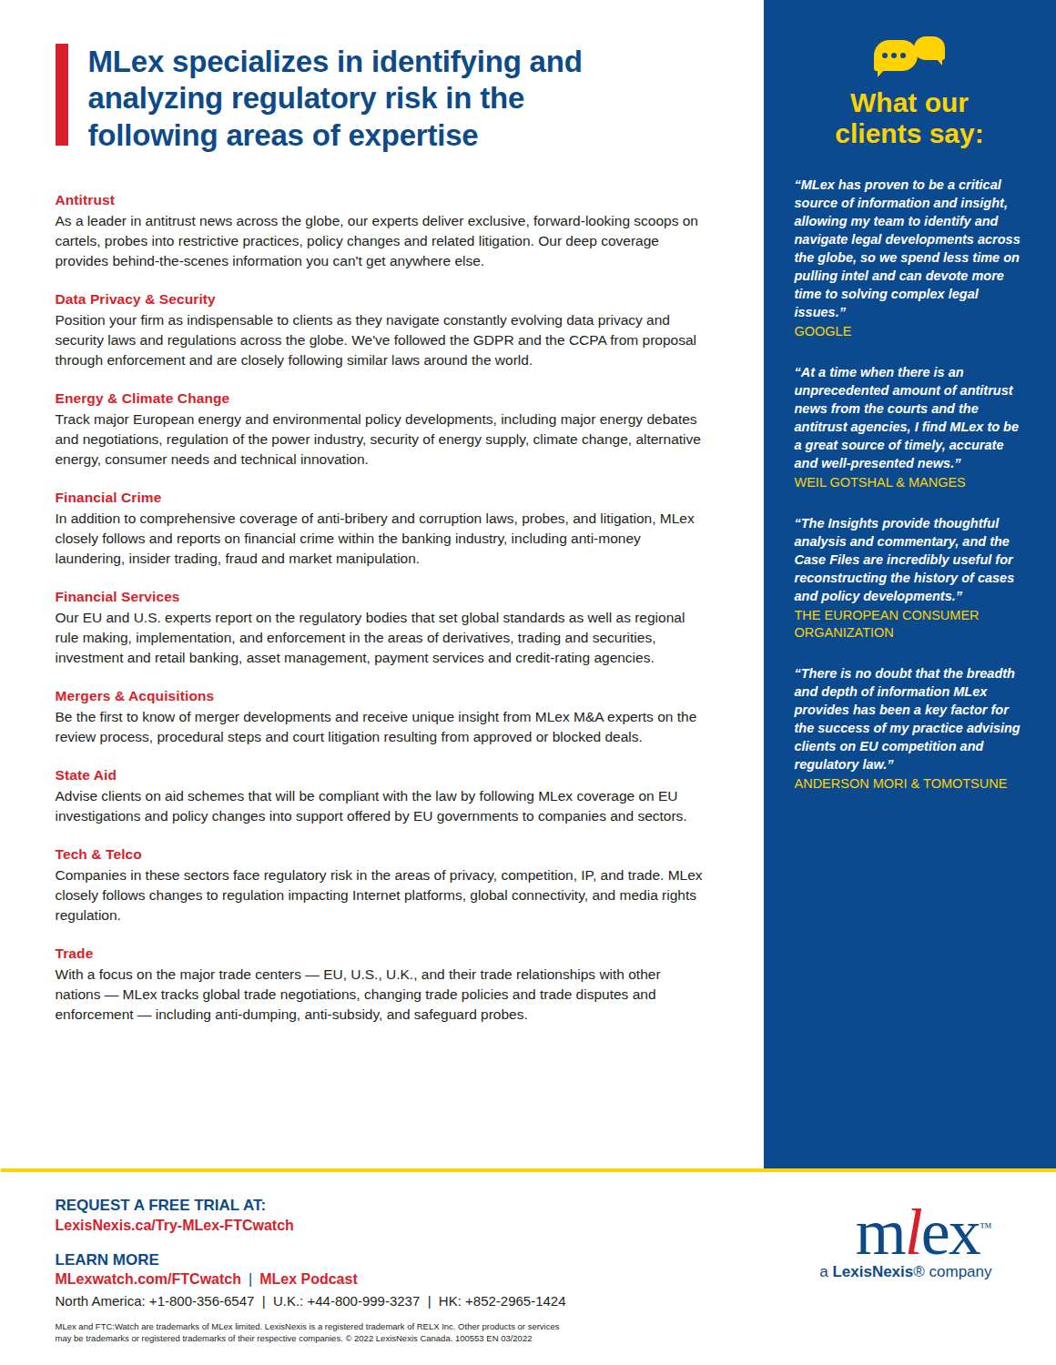MLex specializes in identifying and
analyzing regulatory risk in the
following areas of expertise
Antitrust
As a leader in antitrust news across the globe, our experts deliver exclusive, forward-looking scoops on cartels, probes into restrictive practices, policy changes and related litigation. Our deep coverage provides behind-the-scenes information you can't get anywhere else.
Data Privacy & Security
Position your firm as indispensable to clients as they navigate constantly evolving data privacy and security laws and regulations across the globe. We've followed the GDPR and the CCPA from proposal through enforcement and are closely following similar laws around the world.
Energy & Climate Change
Track major European energy and environmental policy developments, including major energy debates and negotiations, regulation of the power industry, security of energy supply, climate change, alternative energy, consumer needs and technical innovation.
Financial Crime
In addition to comprehensive coverage of anti-bribery and corruption laws, probes, and litigation, MLex closely follows and reports on financial crime within the banking industry, including anti-money laundering, insider trading, fraud and market manipulation.
Financial Services
Our EU and U.S. experts report on the regulatory bodies that set global standards as well as regional rule making, implementation, and enforcement in the areas of derivatives, trading and securities, investment and retail banking, asset management, payment services and credit-rating agencies.
Mergers & Acquisitions
Be the first to know of merger developments and receive unique insight from MLex M&A experts on the review process, procedural steps and court litigation resulting from approved or blocked deals.
State Aid
Advise clients on aid schemes that will be compliant with the law by following MLex coverage on EU investigations and policy changes into support offered by EU governments to companies and sectors.
Tech & Telco
Companies in these sectors face regulatory risk in the areas of privacy, competition, IP, and trade. MLex closely follows changes to regulation impacting Internet platforms, global connectivity, and media rights regulation.
Trade
With a focus on the major trade centers — EU, U.S., U.K., and their trade relationships with other nations — MLex tracks global trade negotiations, changing trade policies and trade disputes and enforcement — including anti-dumping, anti-subsidy, and safeguard probes.
What our
clients say:
“MLex has proven to be a critical source of information and insight, allowing my team to identify and navigate legal developments across the globe, so we spend less time on pulling intel and can devote more time to solving complex legal issues.”
Google
“At a time when there is an unprecedented amount of antitrust news from the courts and the antitrust agencies, I find MLex to be a great source of timely, accurate and well-presented news.”
Weil Gotshal & Manges
“The Insights provide thoughtful analysis and commentary, and the Case Files are incredibly useful for reconstructing the history of cases and policy developments.”
The European Consumer Organization
“There is no doubt that the breadth and depth of information MLex provides has been a key factor for the success of my practice advising clients on EU competition and regulatory law.”
Anderson Mori & Tomotsune
REQUEST A FREE TRIAL AT:
LexisNexis.ca/Try-MLex-FTCwatch
LEARN MORE
MLexwatch.com/FTCwatch|MLex Podcast
North America: +1-800-356-6547 | U.K.: +44-800-999-3237 | HK: +852-2965-1424
MLex and FTC:Watch are trademarks of MLex limited. LexisNexis is a registered trademark of RELX Inc. Other products or services
may be trademarks or registered trademarks of their respective companies. © 2022 LexisNexis Canada. 100553 EN 03/2022
mlex™
a LexisNexis® company